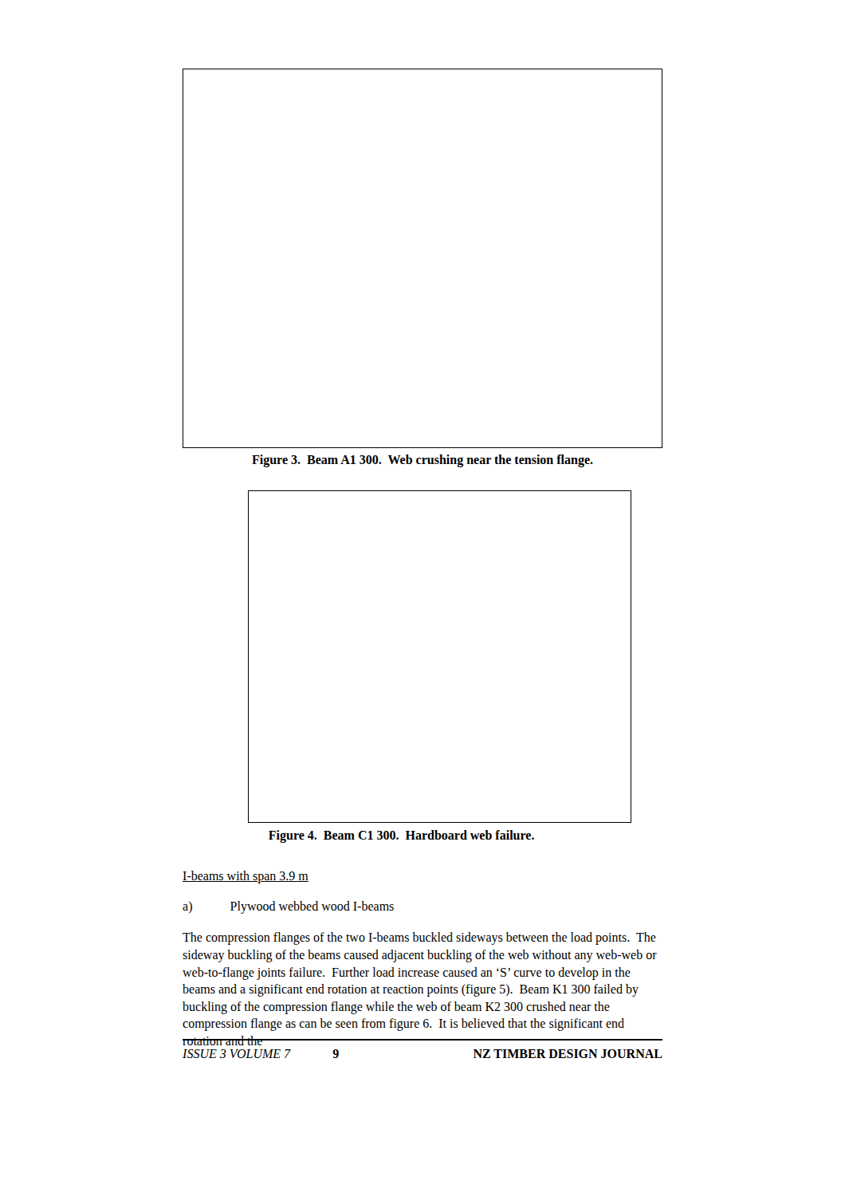Figure 3. Beam A1 300. Web crushing near the tension flange.
Figure 4. Beam C1 300. Hardboard web failure.
I-beams with span 3.9 m
a) Plywood webbed wood I-beams
The compression flanges of the two I-beams buckled sideways between the load points. The sideway buckling of the beams caused adjacent buckling of the web without any web-web or web-to-flange joints failure. Further load increase caused an ‘S’ curve to develop in the beams and a significant end rotation at reaction points (figure 5). Beam K1 300 failed by buckling of the compression flange while the web of beam K2 300 crushed near the compression flange as can be seen from figure 6. It is believed that the significant end rotation and the
ISSUE 3 VOLUME 7 9 NZ TIMBER DESIGN JOURNAL